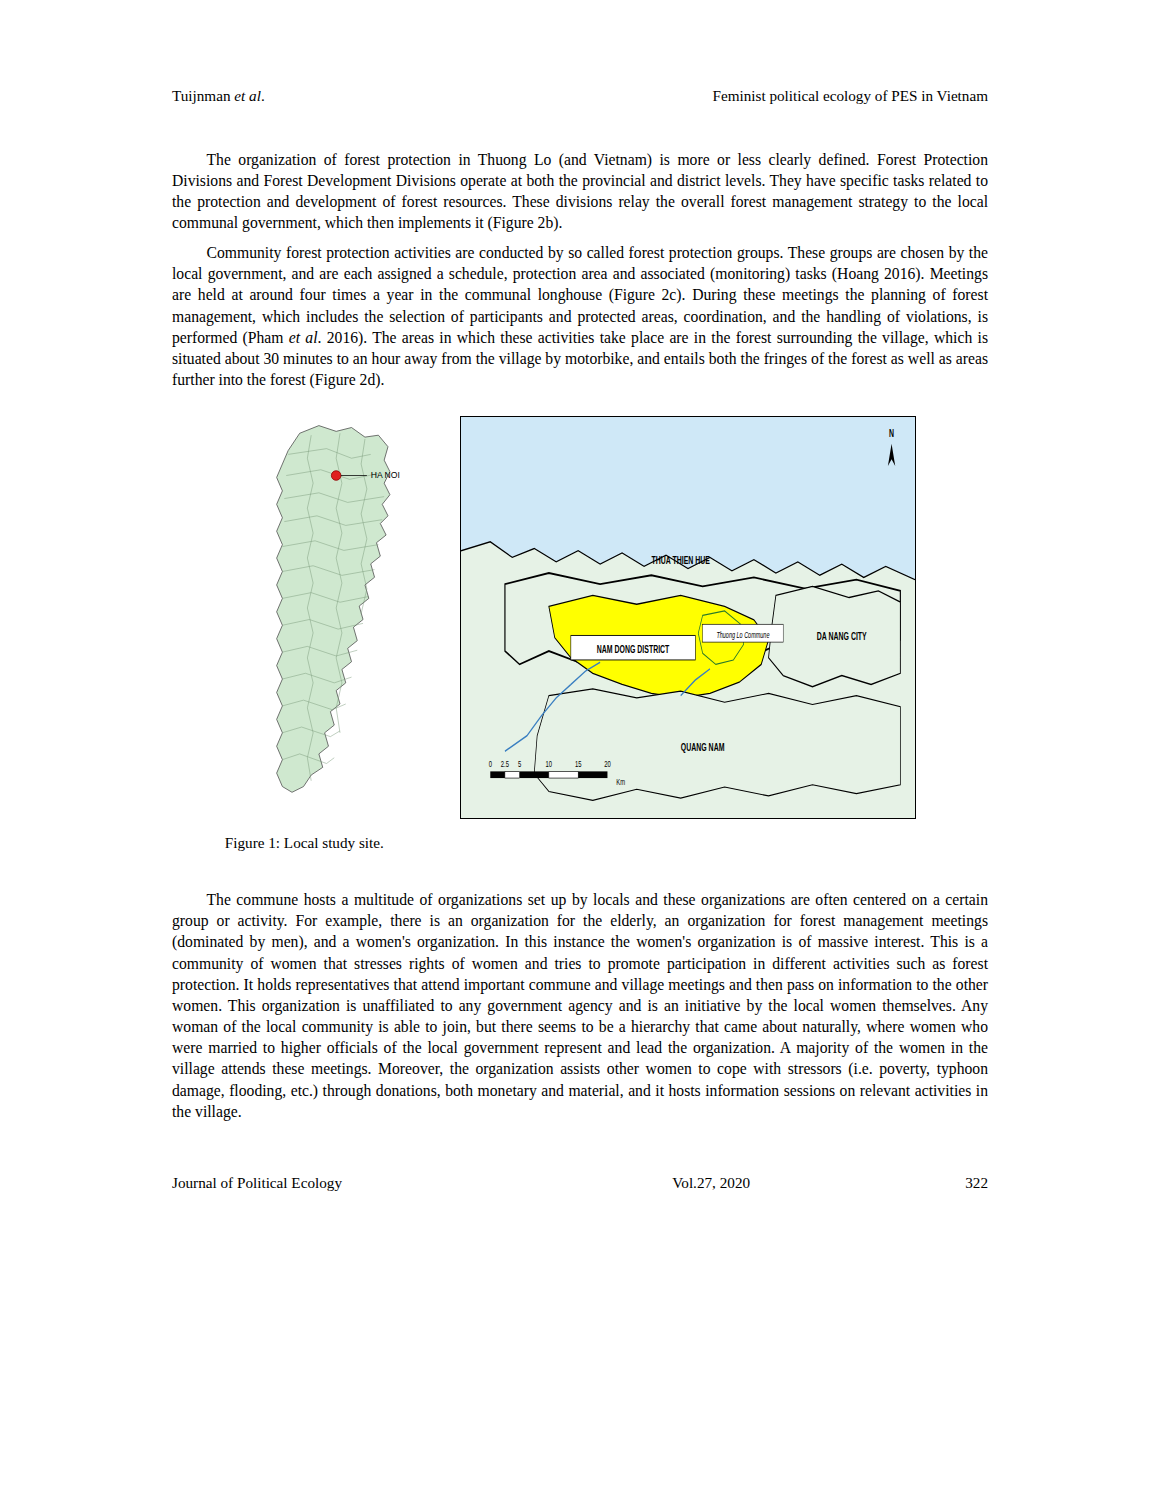Tuijnman et al.
Feminist political ecology of PES in Vietnam
The organization of forest protection in Thuong Lo (and Vietnam) is more or less clearly defined. Forest Protection Divisions and Forest Development Divisions operate at both the provincial and district levels. They have specific tasks related to the protection and development of forest resources. These divisions relay the overall forest management strategy to the local communal government, which then implements it (Figure 2b).
Community forest protection activities are conducted by so called forest protection groups. These groups are chosen by the local government, and are each assigned a schedule, protection area and associated (monitoring) tasks (Hoang 2016). Meetings are held at around four times a year in the communal longhouse (Figure 2c). During these meetings the planning of forest management, which includes the selection of participants and protected areas, coordination, and the handling of violations, is performed (Pham et al. 2016). The areas in which these activities take place are in the forest surrounding the village, which is situated about 30 minutes to an hour away from the village by motorbike, and entails both the fringes of the forest as well as areas further into the forest (Figure 2d).
HA NOI
THUA THIEN HUE NAM DONG DISTRICT Thuong Lo Commune DA NANG CITY QUANG NAM N 0 2.5 5 10 15 20 Km
Figure 1: Local study site.
The commune hosts a multitude of organizations set up by locals and these organizations are often centered on a certain group or activity. For example, there is an organization for the elderly, an organization for forest management meetings (dominated by men), and a women's organization. In this instance the women's organization is of massive interest. This is a community of women that stresses rights of women and tries to promote participation in different activities such as forest protection. It holds representatives that attend important commune and village meetings and then pass on information to the other women. This organization is unaffiliated to any government agency and is an initiative by the local women themselves. Any woman of the local community is able to join, but there seems to be a hierarchy that came about naturally, where women who were married to higher officials of the local government represent and lead the organization. A majority of the women in the village attends these meetings. Moreover, the organization assists other women to cope with stressors (i.e. poverty, typhoon damage, flooding, etc.) through donations, both monetary and material, and it hosts information sessions on relevant activities in the village.
Journal of Political Ecology
Vol.27, 2020
322